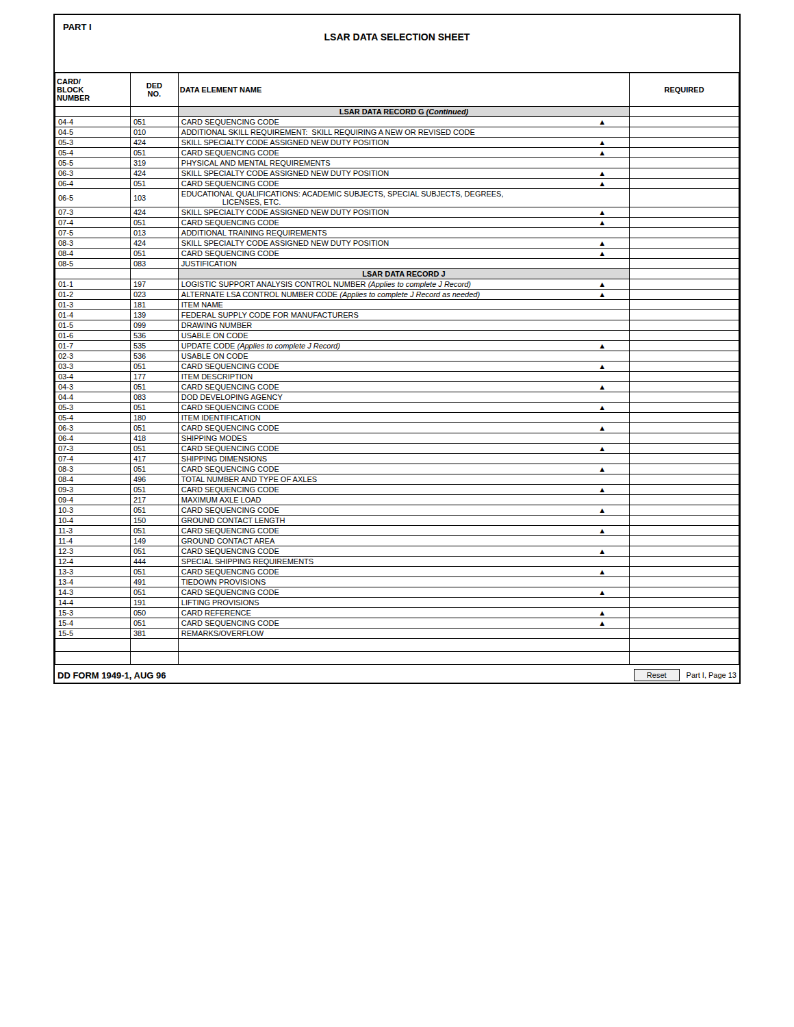PART I
LSAR DATA SELECTION SHEET
| CARD/ BLOCK NUMBER | DED NO. | DATA ELEMENT NAME | REQUIRED |
| --- | --- | --- | --- |
| | | LSAR DATA RECORD G (Continued) | |
| 04-4 | 051 | CARD SEQUENCING CODE ▲ | |
| 04-5 | 010 | ADDITIONAL SKILL REQUIREMENT: SKILL REQUIRING A NEW OR REVISED CODE | |
| 05-3 | 424 | SKILL SPECIALTY CODE ASSIGNED NEW DUTY POSITION ▲ | |
| 05-4 | 051 | CARD SEQUENCING CODE ▲ | |
| 05-5 | 319 | PHYSICAL AND MENTAL REQUIREMENTS | |
| 06-3 | 424 | SKILL SPECIALTY CODE ASSIGNED NEW DUTY POSITION ▲ | |
| 06-4 | 051 | CARD SEQUENCING CODE ▲ | |
| 06-5 | 103 | EDUCATIONAL QUALIFICATIONS: ACADEMIC SUBJECTS, SPECIAL SUBJECTS, DEGREES, LICENSES, ETC. | |
| 07-3 | 424 | SKILL SPECIALTY CODE ASSIGNED NEW DUTY POSITION ▲ | |
| 07-4 | 051 | CARD SEQUENCING CODE ▲ | |
| 07-5 | 013 | ADDITIONAL TRAINING REQUIREMENTS | |
| 08-3 | 424 | SKILL SPECIALTY CODE ASSIGNED NEW DUTY POSITION ▲ | |
| 08-4 | 051 | CARD SEQUENCING CODE ▲ | |
| 08-5 | 083 | JUSTIFICATION | |
| | | LSAR DATA RECORD J | |
| 01-1 | 197 | LOGISTIC SUPPORT ANALYSIS CONTROL NUMBER (Applies to complete J Record) ▲ | |
| 01-2 | 023 | ALTERNATE LSA CONTROL NUMBER CODE (Applies to complete J Record as needed) ▲ | |
| 01-3 | 181 | ITEM NAME | |
| 01-4 | 139 | FEDERAL SUPPLY CODE FOR MANUFACTURERS | |
| 01-5 | 099 | DRAWING NUMBER | |
| 01-6 | 536 | USABLE ON CODE | |
| 01-7 | 535 | UPDATE CODE (Applies to complete J Record) ▲ | |
| 02-3 | 536 | USABLE ON CODE | |
| 03-3 | 051 | CARD SEQUENCING CODE ▲ | |
| 03-4 | 177 | ITEM DESCRIPTION | |
| 04-3 | 051 | CARD SEQUENCING CODE ▲ | |
| 04-4 | 083 | DOD DEVELOPING AGENCY | |
| 05-3 | 051 | CARD SEQUENCING CODE ▲ | |
| 05-4 | 180 | ITEM IDENTIFICATION | |
| 06-3 | 051 | CARD SEQUENCING CODE ▲ | |
| 06-4 | 418 | SHIPPING MODES | |
| 07-3 | 051 | CARD SEQUENCING CODE ▲ | |
| 07-4 | 417 | SHIPPING DIMENSIONS | |
| 08-3 | 051 | CARD SEQUENCING CODE ▲ | |
| 08-4 | 496 | TOTAL NUMBER AND TYPE OF AXLES | |
| 09-3 | 051 | CARD SEQUENCING CODE ▲ | |
| 09-4 | 217 | MAXIMUM AXLE LOAD | |
| 10-3 | 051 | CARD SEQUENCING CODE ▲ | |
| 10-4 | 150 | GROUND CONTACT LENGTH | |
| 11-3 | 051 | CARD SEQUENCING CODE ▲ | |
| 11-4 | 149 | GROUND CONTACT AREA | |
| 12-3 | 051 | CARD SEQUENCING CODE ▲ | |
| 12-4 | 444 | SPECIAL SHIPPING REQUIREMENTS | |
| 13-3 | 051 | CARD SEQUENCING CODE ▲ | |
| 13-4 | 491 | TIEDOWN PROVISIONS | |
| 14-3 | 051 | CARD SEQUENCING CODE ▲ | |
| 14-4 | 191 | LIFTING PROVISIONS | |
| 15-3 | 050 | CARD REFERENCE ▲ | |
| 15-4 | 051 | CARD SEQUENCING CODE ▲ | |
| 15-5 | 381 | REMARKS/OVERFLOW | |
DD FORM 1949-1, AUG 96
Reset Part I, Page 13